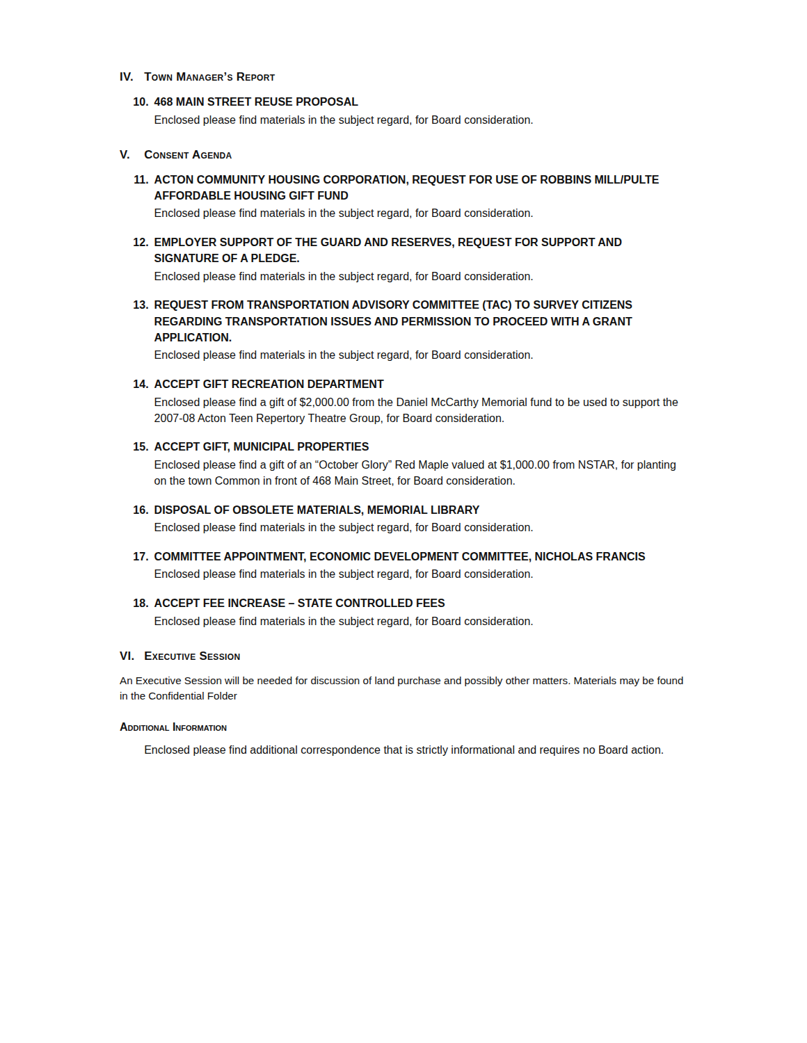IV. Town Manager’s Report
10. 468 Main Street Reuse Proposal Enclosed please find materials in the subject regard, for Board consideration.
V. Consent Agenda
11. Acton Community Housing Corporation, Request for Use of Robbins Mill/Pulte Affordable Housing Gift Fund Enclosed please find materials in the subject regard, for Board consideration.
12. Employer Support of the Guard and Reserves, Request for Support and Signature of a Pledge. Enclosed please find materials in the subject regard, for Board consideration.
13. Request from Transportation Advisory Committee (TAC) to Survey Citizens Regarding Transportation Issues and Permission to Proceed with a Grant Application. Enclosed please find materials in the subject regard, for Board consideration.
14. Accept Gift Recreation Department Enclosed please find a gift of $2,000.00 from the Daniel McCarthy Memorial fund to be used to support the 2007-08 Acton Teen Repertory Theatre Group, for Board consideration.
15. Accept Gift, Municipal Properties Enclosed please find a gift of an “October Glory” Red Maple valued at $1,000.00 from NSTAR, for planting on the town Common in front of 468 Main Street, for Board consideration.
16. Disposal of Obsolete Materials, Memorial Library Enclosed please find materials in the subject regard, for Board consideration.
17. Committee Appointment, Economic Development Committee, Nicholas Francis Enclosed please find materials in the subject regard, for Board consideration.
18. Accept Fee Increase – State Controlled Fees Enclosed please find materials in the subject regard, for Board consideration.
VI. Executive Session
An Executive Session will be needed for discussion of land purchase and possibly other matters. Materials may be found in the Confidential Folder
Additional Information
Enclosed please find additional correspondence that is strictly informational and requires no Board action.